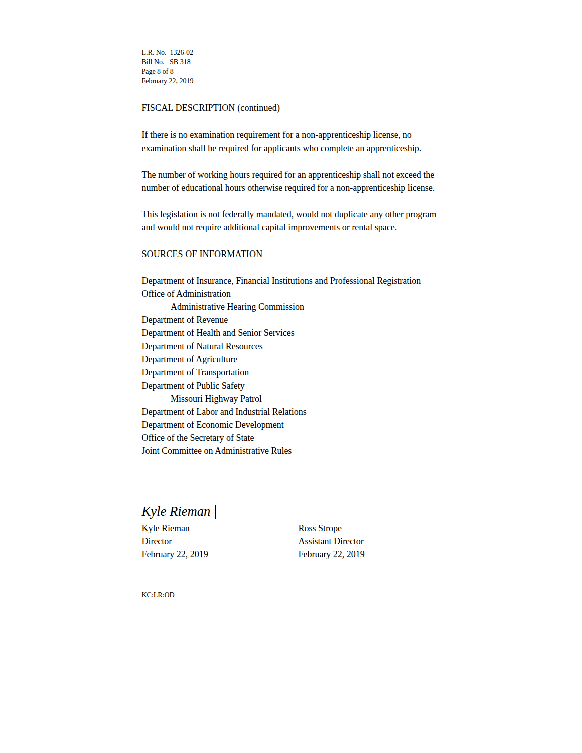L.R. No. 1326-02
Bill No. SB 318
Page 8 of 8
February 22, 2019
FISCAL DESCRIPTION (continued)
If there is no examination requirement for a non-apprenticeship license, no examination shall be required for applicants who complete an apprenticeship.
The number of working hours required for an apprenticeship shall not exceed the number of educational hours otherwise required for a non-apprenticeship license.
This legislation is not federally mandated, would not duplicate any other program and would not require additional capital improvements or rental space.
SOURCES OF INFORMATION
Department of Insurance, Financial Institutions and Professional Registration
Office of Administration
Administrative Hearing Commission
Department of Revenue
Department of Health and Senior Services
Department of Natural Resources
Department of Agriculture
Department of Transportation
Department of Public Safety
Missouri Highway Patrol
Department of Labor and Industrial Relations
Department of Economic Development
Office of the Secretary of State
Joint Committee on Administrative Rules
Kyle Rieman
| Kyle Rieman | Ross Strope |
| Director | Assistant Director |
| February 22, 2019 | February 22, 2019 |
KC:LR:OD